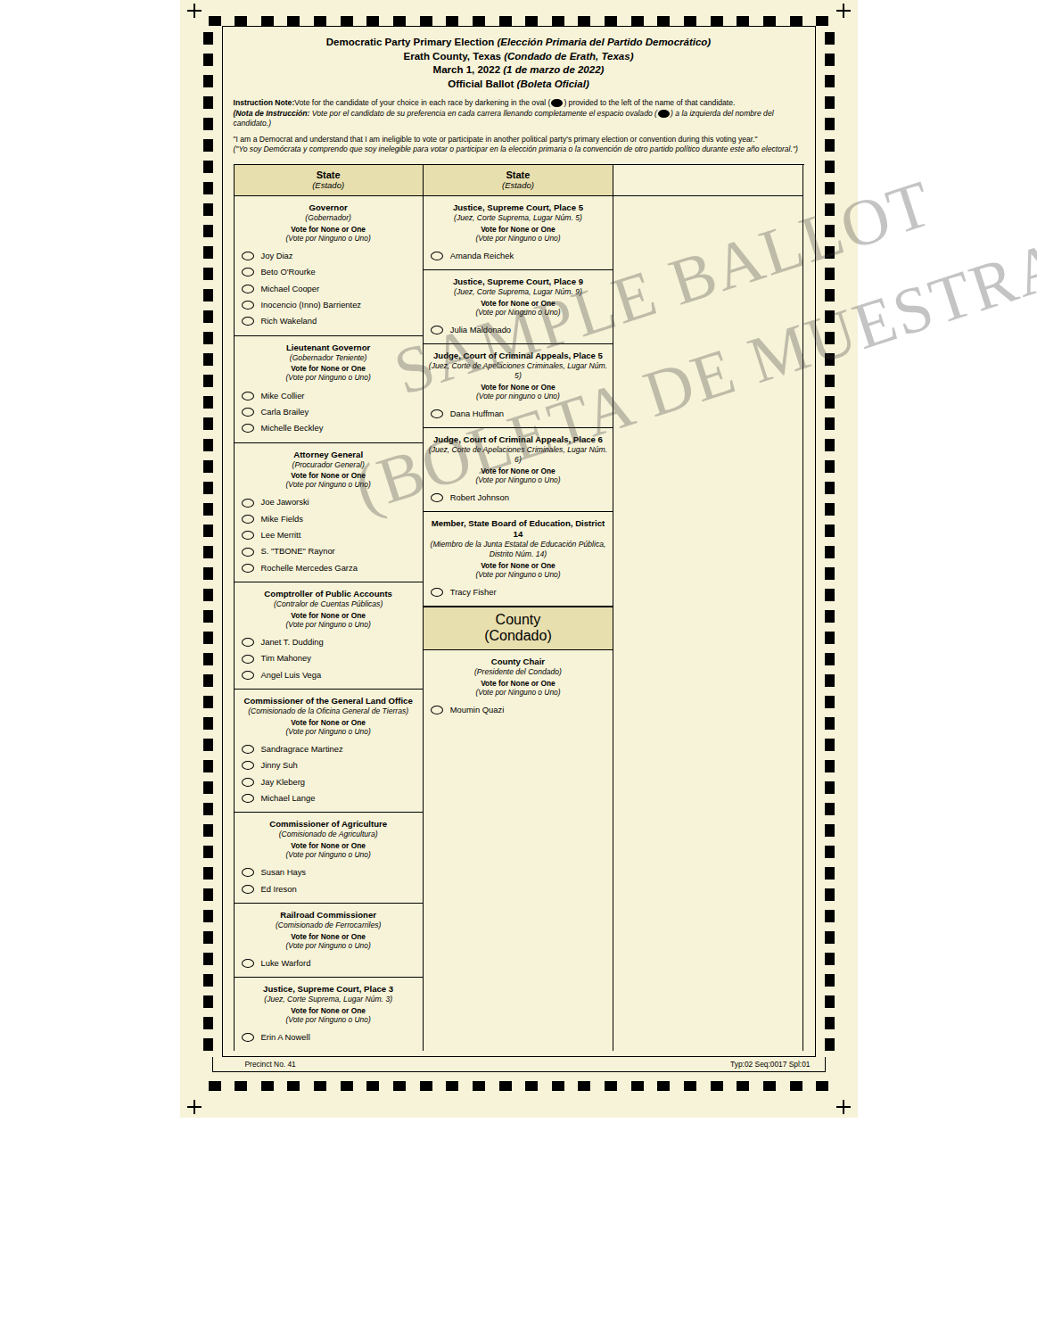SAMPLE BALLOT (BOLETA DE MUESTRA)
Democratic Party Primary Election (Elección Primaria del Partido Democrático)
Erath County, Texas (Condado de Erath, Texas)
March 1, 2022 (1 de marzo de 2022)
Official Ballot (Boleta Oficial)
Instruction Note: Vote for the candidate of your choice in each race by darkening in the oval ( ) provided to the left of the name of that candidate.
(Nota de Instrucción: Vote por el candidato de su preferencia en cada carrera llenando completamente el espacio ovalado ( ) a la izquierda del nombre del candidato.)
"I am a Democrat and understand that I am ineligible to vote or participate in another political party's primary election or convention during this voting year."
("Yo soy Demócrata y comprendo que soy inelegible para votar o participar en la elección primaria o la convención de otro partido político durante este año electoral.")
State
(Estado)
Governor
(Gobernador)
Vote for None or One
(Vote por Ninguno o Uno)
Joy Diaz
Beto O'Rourke
Michael Cooper
Inocencio (Inno) Barrientez
Rich Wakeland
Lieutenant Governor
(Gobernador Teniente)
Vote for None or One
(Vote por Ninguno o Uno)
Mike Collier
Carla Brailey
Michelle Beckley
Attorney General
(Procurador General)
Vote for None or One
(Vote por Ninguno o Uno)
Joe Jaworski
Mike Fields
Lee Merritt
S. "TBONE" Raynor
Rochelle Mercedes Garza
Comptroller of Public Accounts
(Contralor de Cuentas Públicas)
Vote for None or One
(Vote por Ninguno o Uno)
Janet T. Dudding
Tim Mahoney
Angel Luis Vega
Commissioner of the General Land Office
(Comisionado de la Oficina General de Tierras)
Vote for None or One
(Vote por Ninguno o Uno)
Sandragrace Martinez
Jinny Suh
Jay Kleberg
Michael Lange
Commissioner of Agriculture
(Comisionado de Agricultura)
Vote for None or One
(Vote por Ninguno o Uno)
Susan Hays
Ed Ireson
Railroad Commissioner
(Comisionado de Ferrocarriles)
Vote for None or One
(Vote por Ninguno o Uno)
Luke Warford
Justice, Supreme Court, Place 3
(Juez, Corte Suprema, Lugar Núm. 3)
Vote for None or One
(Vote por Ninguno o Uno)
Erin A Nowell
State
(Estado)
Justice, Supreme Court, Place 5
(Juez, Corte Suprema, Lugar Núm. 5)
Vote for None or One
(Vote por Ninguno o Uno)
Amanda Reichek
Justice, Supreme Court, Place 9
(Juez, Corte Suprema, Lugar Núm. 9)
Vote for None or One
(Vote por Ninguno o Uno)
Julia Maldonado
Judge, Court of Criminal Appeals, Place 5
(Juez, Corte de Apelaciones Criminales, Lugar Núm. 5)
Vote for None or One
(Vote por ninguno o Uno)
Dana Huffman
Judge, Court of Criminal Appeals, Place 6
(Juez, Corte de Apelaciones Criminales, Lugar Núm. 6)
Vote for None or One
(Vote por Ninguno o Uno)
Robert Johnson
Member, State Board of Education, District 14
(Miembro de la Junta Estatal de Educación Pública, Distrito Núm. 14)
Vote for None or One
(Vote por Ninguno o Uno)
Tracy Fisher
County
(Condado)
County Chair
(Presidente del Condado)
Vote for None or One
(Vote por Ninguno o Uno)
Moumin Quazi
Precinct No. 41
Typ:02 Seq:0017 Spl:01